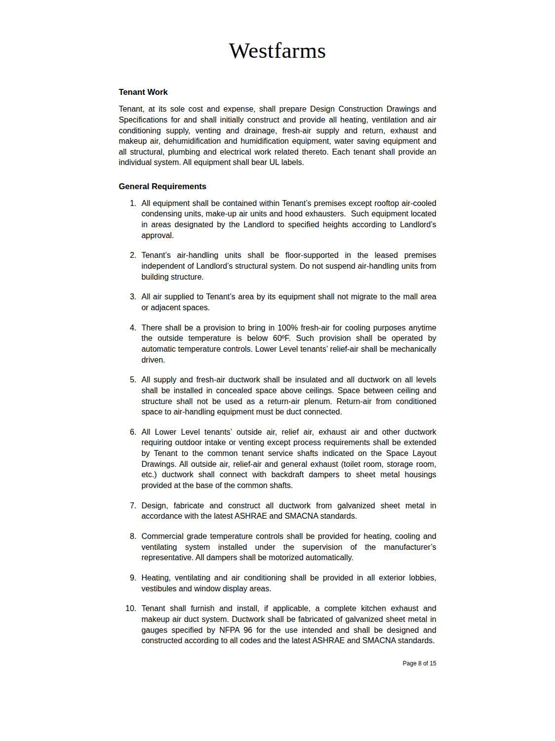Westfarms
Tenant Work
Tenant, at its sole cost and expense, shall prepare Design Construction Drawings and Specifications for and shall initially construct and provide all heating, ventilation and air conditioning supply, venting and drainage, fresh-air supply and return, exhaust and makeup air, dehumidification and humidification equipment, water saving equipment and all structural, plumbing and electrical work related thereto. Each tenant shall provide an individual system. All equipment shall bear UL labels.
General Requirements
All equipment shall be contained within Tenant’s premises except rooftop air-cooled condensing units, make-up air units and hood exhausters. Such equipment located in areas designated by the Landlord to specified heights according to Landlord’s approval.
Tenant’s air-handling units shall be floor-supported in the leased premises independent of Landlord’s structural system. Do not suspend air-handling units from building structure.
All air supplied to Tenant’s area by its equipment shall not migrate to the mall area or adjacent spaces.
There shall be a provision to bring in 100% fresh-air for cooling purposes anytime the outside temperature is below 60ºF. Such provision shall be operated by automatic temperature controls. Lower Level tenants’ relief-air shall be mechanically driven.
All supply and fresh-air ductwork shall be insulated and all ductwork on all levels shall be installed in concealed space above ceilings. Space between ceiling and structure shall not be used as a return-air plenum. Return-air from conditioned space to air-handling equipment must be duct connected.
All Lower Level tenants’ outside air, relief air, exhaust air and other ductwork requiring outdoor intake or venting except process requirements shall be extended by Tenant to the common tenant service shafts indicated on the Space Layout Drawings. All outside air, relief-air and general exhaust (toilet room, storage room, etc.) ductwork shall connect with backdraft dampers to sheet metal housings provided at the base of the common shafts.
Design, fabricate and construct all ductwork from galvanized sheet metal in accordance with the latest ASHRAE and SMACNA standards.
Commercial grade temperature controls shall be provided for heating, cooling and ventilating system installed under the supervision of the manufacturer’s representative. All dampers shall be motorized automatically.
Heating, ventilating and air conditioning shall be provided in all exterior lobbies, vestibules and window display areas.
Tenant shall furnish and install, if applicable, a complete kitchen exhaust and makeup air duct system. Ductwork shall be fabricated of galvanized sheet metal in gauges specified by NFPA 96 for the use intended and shall be designed and constructed according to all codes and the latest ASHRAE and SMACNA standards.
Page 8 of 15